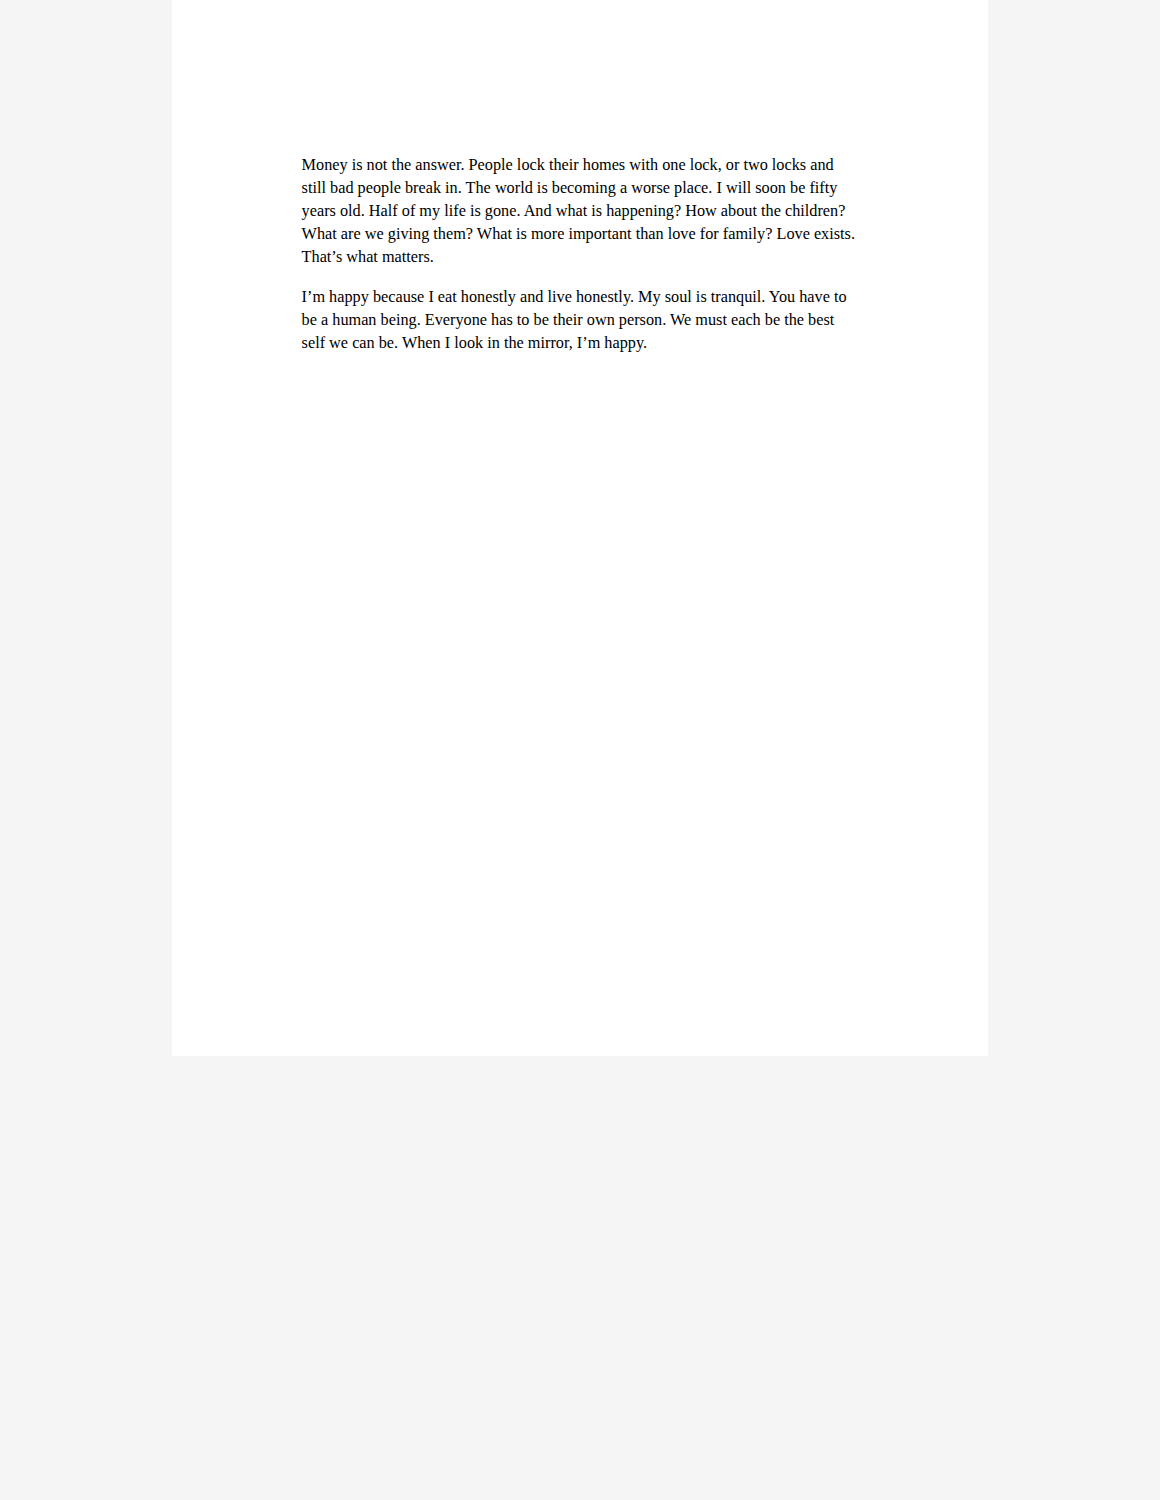Money is not the answer. People lock their homes with one lock, or two locks and still bad people break in. The world is becoming a worse place. I will soon be fifty years old. Half of my life is gone. And what is happening? How about the children? What are we giving them? What is more important than love for family? Love exists. That’s what matters.
I’m happy because I eat honestly and live honestly. My soul is tranquil. You have to be a human being. Everyone has to be their own person. We must each be the best self we can be. When I look in the mirror, I’m happy.